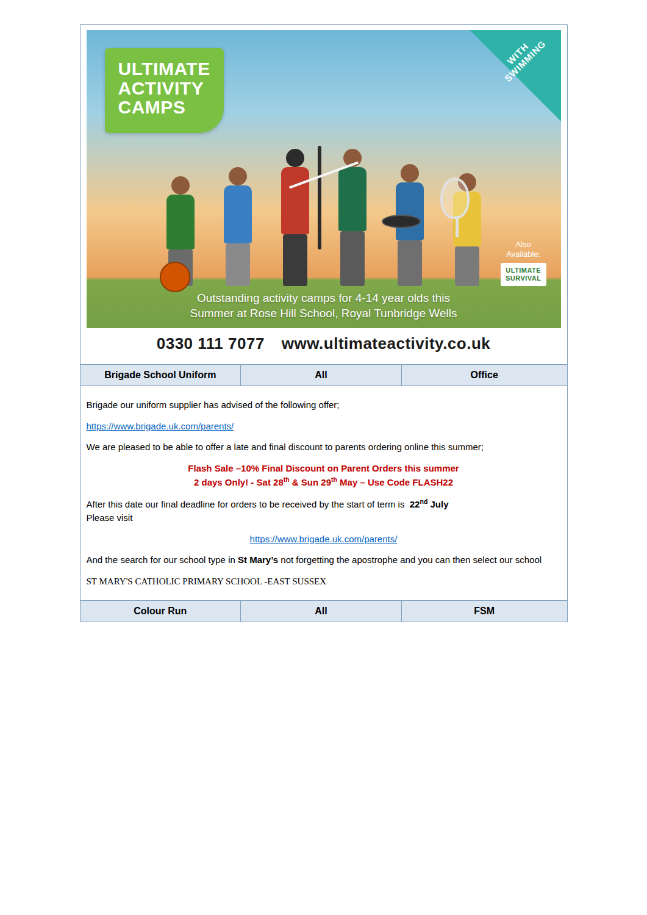| WITH SWIMMING Ultimate Activity Camps Also Available: ULTIMATE SURVIVAL Outstanding activity camps for 4-14 year olds this Summer at Rose Hill School, Royal Tunbridge Wells 0330 111 7077 www.ultimateactivity.co.uk |
| Brigade School Uniform | All | Office |
| Brigade our uniform supplier has advised of the following offer; https://www.brigade.uk.com/parents/ We are pleased to be able to offer a late and final discount to parents ordering online this summer; Flash Sale –10% Final Discount on Parent Orders this summer 2 days Only! - Sat 28 th & Sun 29 th May – Use Code FLASH22 After this date our final deadline for orders to be received by the start of term is 22 nd July Please visit https://www.brigade.uk.com/parents/ And the search for our school type in St Mary’s not forgetting the apostrophe and you can then select our school ST MARY'S CATHOLIC PRIMARY SCHOOL -EAST SUSSEX |
| Colour Run | All | FSM |